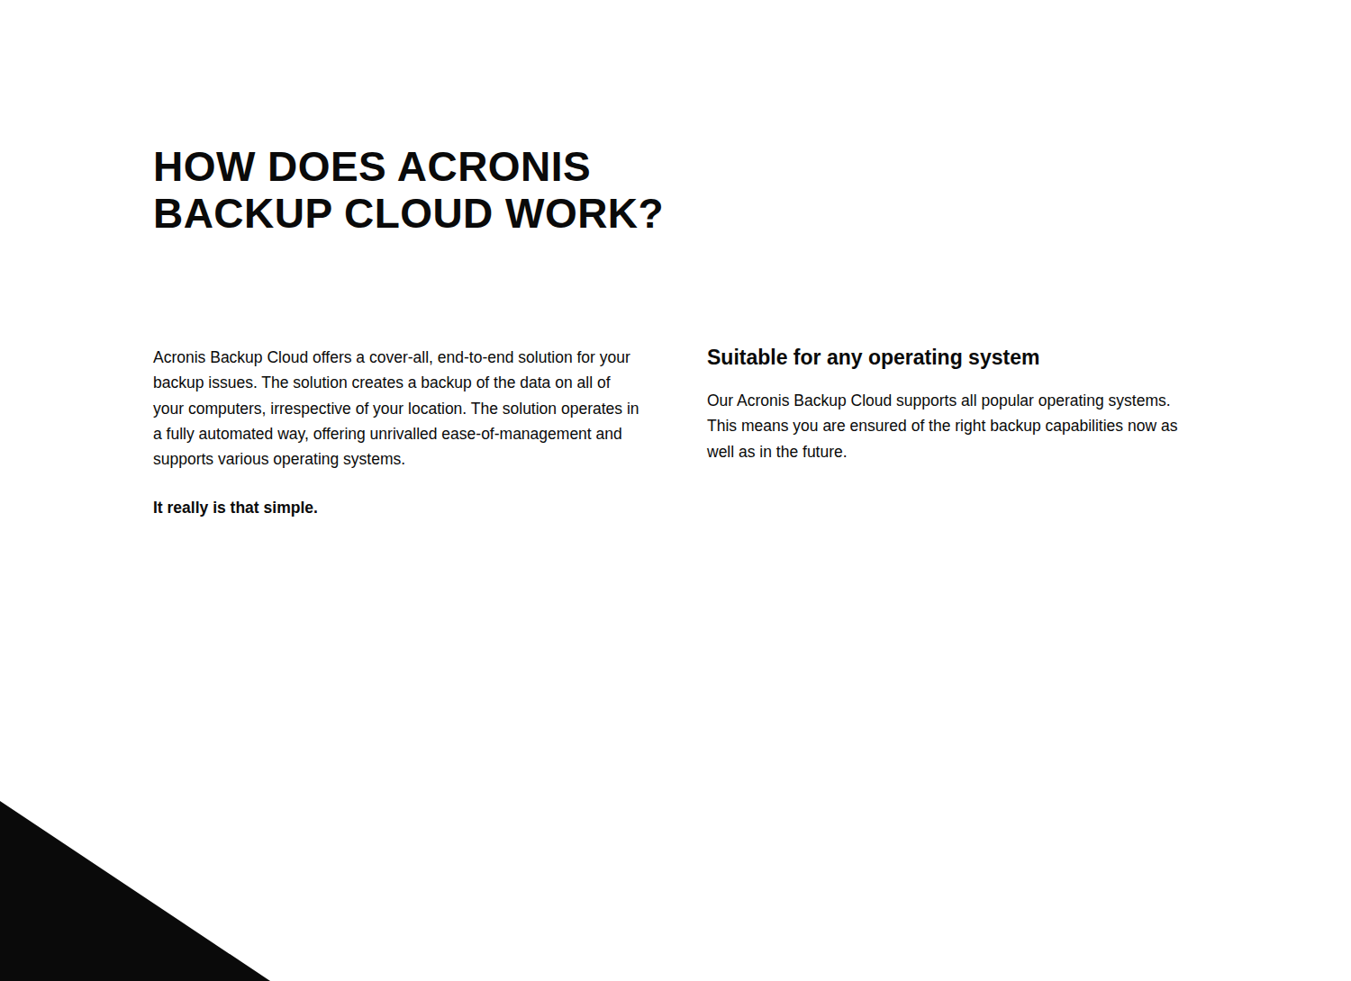How does Acronis
Backup Cloud work?
Acronis Backup Cloud offers a cover-all, end-to-end solution for your backup issues. The solution creates a backup of the data on all of your computers, irrespective of your location. The solution operates in a fully automated way, offering unrivalled ease-of-management and supports various operating systems.
It really is that simple.
Suitable for any operating system
Our Acronis Backup Cloud supports all popular operating systems. This means you are ensured of the right backup capabilities now as well as in the future.